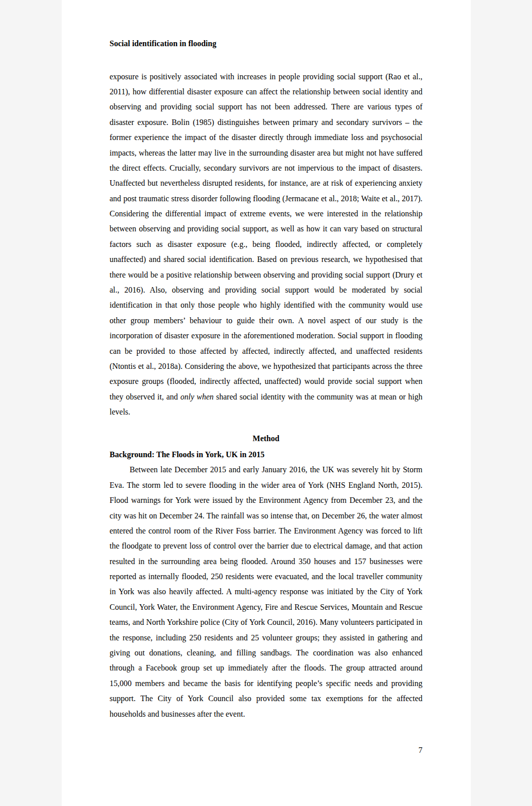Social identification in flooding
exposure is positively associated with increases in people providing social support (Rao et al., 2011), how differential disaster exposure can affect the relationship between social identity and observing and providing social support has not been addressed. There are various types of disaster exposure. Bolin (1985) distinguishes between primary and secondary survivors – the former experience the impact of the disaster directly through immediate loss and psychosocial impacts, whereas the latter may live in the surrounding disaster area but might not have suffered the direct effects. Crucially, secondary survivors are not impervious to the impact of disasters. Unaffected but nevertheless disrupted residents, for instance, are at risk of experiencing anxiety and post traumatic stress disorder following flooding (Jermacane et al., 2018; Waite et al., 2017). Considering the differential impact of extreme events, we were interested in the relationship between observing and providing social support, as well as how it can vary based on structural factors such as disaster exposure (e.g., being flooded, indirectly affected, or completely unaffected) and shared social identification. Based on previous research, we hypothesised that there would be a positive relationship between observing and providing social support (Drury et al., 2016). Also, observing and providing social support would be moderated by social identification in that only those people who highly identified with the community would use other group members’ behaviour to guide their own. A novel aspect of our study is the incorporation of disaster exposure in the aforementioned moderation. Social support in flooding can be provided to those affected by affected, indirectly affected, and unaffected residents (Ntontis et al., 2018a). Considering the above, we hypothesized that participants across the three exposure groups (flooded, indirectly affected, unaffected) would provide social support when they observed it, and only when shared social identity with the community was at mean or high levels.
Method
Background: The Floods in York, UK in 2015
Between late December 2015 and early January 2016, the UK was severely hit by Storm Eva. The storm led to severe flooding in the wider area of York (NHS England North, 2015). Flood warnings for York were issued by the Environment Agency from December 23, and the city was hit on December 24. The rainfall was so intense that, on December 26, the water almost entered the control room of the River Foss barrier. The Environment Agency was forced to lift the floodgate to prevent loss of control over the barrier due to electrical damage, and that action resulted in the surrounding area being flooded. Around 350 houses and 157 businesses were reported as internally flooded, 250 residents were evacuated, and the local traveller community in York was also heavily affected. A multi-agency response was initiated by the City of York Council, York Water, the Environment Agency, Fire and Rescue Services, Mountain and Rescue teams, and North Yorkshire police (City of York Council, 2016). Many volunteers participated in the response, including 250 residents and 25 volunteer groups; they assisted in gathering and giving out donations, cleaning, and filling sandbags. The coordination was also enhanced through a Facebook group set up immediately after the floods. The group attracted around 15,000 members and became the basis for identifying people’s specific needs and providing support. The City of York Council also provided some tax exemptions for the affected households and businesses after the event.
7